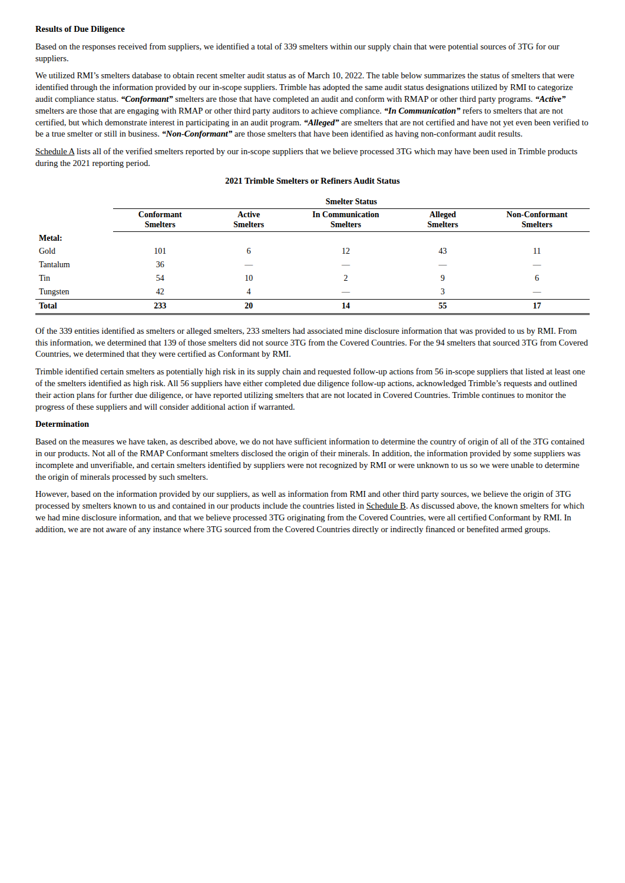Results of Due Diligence
Based on the responses received from suppliers, we identified a total of 339 smelters within our supply chain that were potential sources of 3TG for our suppliers.
We utilized RMI’s smelters database to obtain recent smelter audit status as of March 10, 2022. The table below summarizes the status of smelters that were identified through the information provided by our in-scope suppliers. Trimble has adopted the same audit status designations utilized by RMI to categorize audit compliance status. “Conformant” smelters are those that have completed an audit and conform with RMAP or other third party programs. “Active” smelters are those that are engaging with RMAP or other third party auditors to achieve compliance. “In Communication” refers to smelters that are not certified, but which demonstrate interest in participating in an audit program. “Alleged” are smelters that are not certified and have not yet even been verified to be a true smelter or still in business. “Non-Conformant” are those smelters that have been identified as having non-conformant audit results.
Schedule A lists all of the verified smelters reported by our in-scope suppliers that we believe processed 3TG which may have been used in Trimble products during the 2021 reporting period.
2021 Trimble Smelters or Refiners Audit Status
| | Smelter Status |
| --- | --- |
| | Conformant Smelters | Active Smelters | In Communication Smelters | Alleged Smelters | Non-Conformant Smelters |
| Metal: | | | | | |
| Gold | 101 | 6 | 12 | 43 | 11 |
| Tantalum | 36 | — | — | — | — |
| Tin | 54 | 10 | 2 | 9 | 6 |
| Tungsten | 42 | 4 | — | 3 | — |
| Total | 233 | 20 | 14 | 55 | 17 |
Of the 339 entities identified as smelters or alleged smelters, 233 smelters had associated mine disclosure information that was provided to us by RMI. From this information, we determined that 139 of those smelters did not source 3TG from the Covered Countries. For the 94 smelters that sourced 3TG from Covered Countries, we determined that they were certified as Conformant by RMI.
Trimble identified certain smelters as potentially high risk in its supply chain and requested follow-up actions from 56 in-scope suppliers that listed at least one of the smelters identified as high risk. All 56 suppliers have either completed due diligence follow-up actions, acknowledged Trimble’s requests and outlined their action plans for further due diligence, or have reported utilizing smelters that are not located in Covered Countries. Trimble continues to monitor the progress of these suppliers and will consider additional action if warranted.
Determination
Based on the measures we have taken, as described above, we do not have sufficient information to determine the country of origin of all of the 3TG contained in our products. Not all of the RMAP Conformant smelters disclosed the origin of their minerals. In addition, the information provided by some suppliers was incomplete and unverifiable, and certain smelters identified by suppliers were not recognized by RMI or were unknown to us so we were unable to determine the origin of minerals processed by such smelters.
However, based on the information provided by our suppliers, as well as information from RMI and other third party sources, we believe the origin of 3TG processed by smelters known to us and contained in our products include the countries listed in Schedule B. As discussed above, the known smelters for which we had mine disclosure information, and that we believe processed 3TG originating from the Covered Countries, were all certified Conformant by RMI. In addition, we are not aware of any instance where 3TG sourced from the Covered Countries directly or indirectly financed or benefited armed groups.